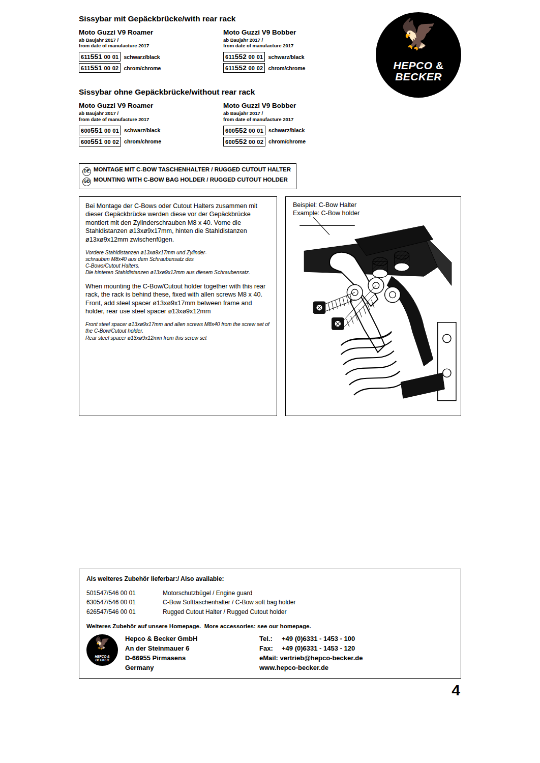Sissybar mit Gepäckbrücke/with rear rack
Moto Guzzi V9 Roamer
ab Baujahr 2017 /
from date of manufacture 2017
611551 00 01 schwarz/black
611551 00 02 chrom/chrome
Moto Guzzi V9 Bobber
ab Baujahr 2017 /
from date of manufacture 2017
611552 00 01 schwarz/black
611552 00 02 chrom/chrome
Sissybar ohne Gepäckbrücke/without rear rack
Moto Guzzi V9 Roamer
ab Baujahr 2017 /
from date of manufacture 2017
600551 00 01 schwarz/black
600551 00 02 chrom/chrome
Moto Guzzi V9 Bobber
ab Baujahr 2017 /
from date of manufacture 2017
600552 00 01 schwarz/black
600552 00 02 chrom/chrome
🦅
HEPCO &
BECKER
DEMONTAGE MIT C-BOW TASCHENHALTER / RUGGED CUTOUT HALTER
GBMOUNTING WITH C-BOW BAG HOLDER / RUGGED CUTOUT HOLDER
Bei Montage der C-Bows oder Cutout Halters zusammen mit dieser Gepäckbrücke werden diese vor der Gepäckbrücke montiert mit den Zylinderschrauben M8 x 40. Vorne die Stahldistanzen ø13xø9x17mm, hinten die Stahldistanzen ø13xø9x12mm zwischenfügen.
Vordere Stahldistanzen ø13xø9x17mm und Zylinder-
schrauben M8x40 aus dem Schraubensatz des
C-Bows/Cutout Halters.
Die hinteren Stahldistanzen ø13xø9x12mm aus diesem Schraubensatz.
When mounting the C-Bow/Cutout holder together with this rear rack, the rack is behind these, fixed with allen screws M8 x 40. Front, add steel spacer ø13xø9x17mm between frame and holder, rear use steel spacer ø13xø9x12mm
Front steel spacer ø13xø9x17mm and allen screws M8x40 from the screw set of the C-Bow/Cutout holder.
Rear steel spacer ø13xø9x12mm from this screw set
Beispiel: C-Bow Halter Example: C-Bow holder
Als weiteres Zubehör lieferbar:/ Also available:
501547/546 00 01 Motorschutzbügel / Engine guard
630547/546 00 01 C-Bow Softtaschenhalter / C-Bow soft bag holder
626547/546 00 01 Rugged Cutout Halter / Rugged Cutout holder
Weiteres Zubehör auf unsere Homepage. More accessories: see our homepage.
🦅
HEPCO &
BECKER
Hepco & Becker GmbH
An der Steinmauer 6
D-66955 Pirmasens
Germany
Tel.:+49 (0)6331 - 1453 - 100
Fax:+49 (0)6331 - 1453 - 120
eMail: vertrieb@hepco-becker.de
www.hepco-becker.de
4